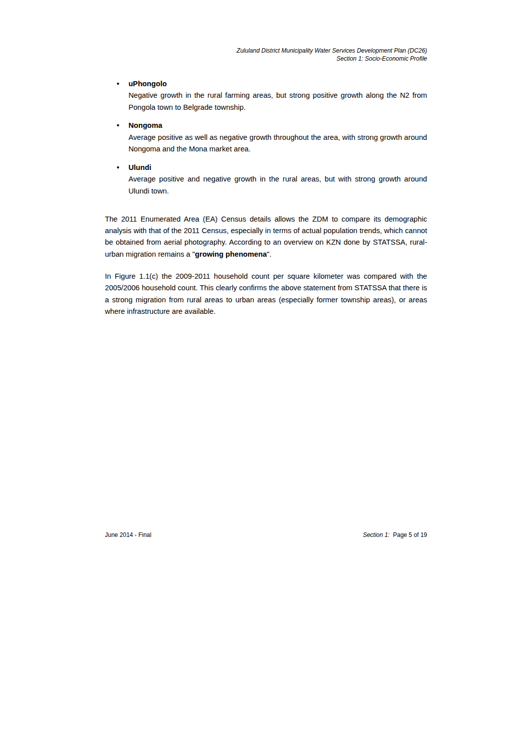Zululand District Municipality Water Services Development Plan (DC26) Section 1: Socio-Economic Profile
uPhongolo Negative growth in the rural farming areas, but strong positive growth along the N2 from Pongola town to Belgrade township.
Nongoma Average positive as well as negative growth throughout the area, with strong growth around Nongoma and the Mona market area.
Ulundi Average positive and negative growth in the rural areas, but with strong growth around Ulundi town.
The 2011 Enumerated Area (EA) Census details allows the ZDM to compare its demographic analysis with that of the 2011 Census, especially in terms of actual population trends, which cannot be obtained from aerial photography. According to an overview on KZN done by STATSSA, rural-urban migration remains a "growing phenomena".
In Figure 1.1(c) the 2009-2011 household count per square kilometer was compared with the 2005/2006 household count. This clearly confirms the above statement from STATSSA that there is a strong migration from rural areas to urban areas (especially former township areas), or areas where infrastructure are available.
June 2014 - Final Section 1: Page 5 of 19